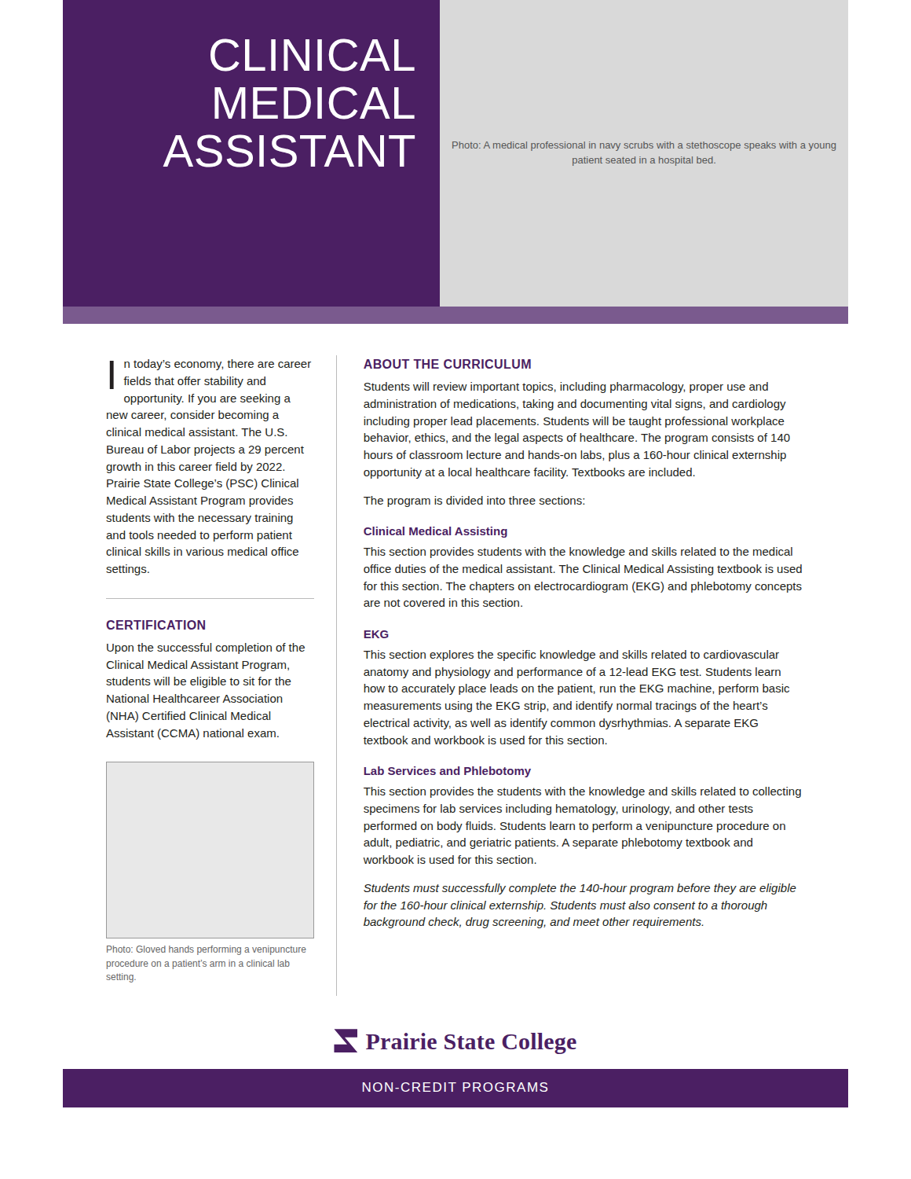CLINICAL
MEDICAL
ASSISTANT
Photo: A medical professional in navy scrubs with a stethoscope speaks with a young patient seated in a hospital bed.
In today’s economy, there are career fields that offer stability and opportunity. If you are seeking a new career, consider becoming a clinical medical assistant. The U.S. Bureau of Labor projects a 29 percent growth in this career field by 2022. Prairie State College’s (PSC) Clinical Medical Assistant Program provides students with the necessary training and tools needed to perform patient clinical skills in various medical office settings.
Certification
Upon the successful completion of the Clinical Medical Assistant Program, students will be eligible to sit for the National Healthcareer Association (NHA) Certified Clinical Medical Assistant (CCMA) national exam.
Photo: Gloved hands performing a venipuncture procedure on a patient’s arm in a clinical lab setting.
About the Curriculum
Students will review important topics, including pharmacology, proper use and administration of medications, taking and documenting vital signs, and cardiology including proper lead placements. Students will be taught professional workplace behavior, ethics, and the legal aspects of healthcare. The program consists of 140 hours of classroom lecture and hands-on labs, plus a 160-hour clinical externship opportunity at a local healthcare facility. Textbooks are included.
The program is divided into three sections:
Clinical Medical Assisting
This section provides students with the knowledge and skills related to the medical office duties of the medical assistant. The Clinical Medical Assisting textbook is used for this section. The chapters on electrocardiogram (EKG) and phlebotomy concepts are not covered in this section.
EKG
This section explores the specific knowledge and skills related to cardiovascular anatomy and physiology and performance of a 12-lead EKG test. Students learn how to accurately place leads on the patient, run the EKG machine, perform basic measurements using the EKG strip, and identify normal tracings of the heart’s electrical activity, as well as identify common dysrhythmias. A separate EKG textbook and workbook is used for this section.
Lab Services and Phlebotomy
This section provides the students with the knowledge and skills related to collecting specimens for lab services including hematology, urinology, and other tests performed on body fluids. Students learn to perform a venipuncture procedure on adult, pediatric, and geriatric patients. A separate phlebotomy textbook and workbook is used for this section.
Students must successfully complete the 140-hour program before they are eligible for the 160-hour clinical externship. Students must also consent to a thorough background check, drug screening, and meet other requirements.
Prairie State College
NON-CREDIT PROGRAMS